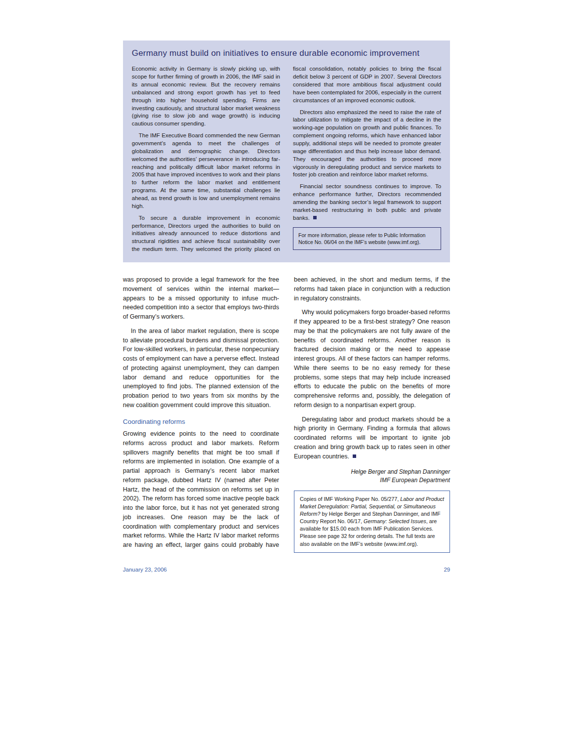Germany must build on initiatives to ensure durable economic improvement
Economic activity in Germany is slowly picking up, with scope for further firming of growth in 2006, the IMF said in its annual economic review. But the recovery remains unbalanced and strong export growth has yet to feed through into higher household spending. Firms are investing cautiously, and structural labor market weakness (giving rise to slow job and wage growth) is inducing cautious consumer spending.
The IMF Executive Board commended the new German government’s agenda to meet the challenges of globalization and demographic change. Directors welcomed the authorities’ perseverance in introducing far-reaching and politically difficult labor market reforms in 2005 that have improved incentives to work and their plans to further reform the labor market and entitlement programs. At the same time, substantial challenges lie ahead, as trend growth is low and unemployment remains high.
To secure a durable improvement in economic performance, Directors urged the authorities to build on initiatives already announced to reduce distortions and structural rigidities and achieve fiscal sustainability over the medium term. They welcomed the priority placed on fiscal consolidation, notably policies to bring the fiscal deficit below 3 percent of GDP in 2007. Several Directors considered that more ambitious fiscal adjustment could have been contemplated for 2006, especially in the current circumstances of an improved economic outlook.
Directors also emphasized the need to raise the rate of labor utilization to mitigate the impact of a decline in the working-age population on growth and public finances. To complement ongoing reforms, which have enhanced labor supply, additional steps will be needed to promote greater wage differentiation and thus help increase labor demand. They encouraged the authorities to proceed more vigorously in deregulating product and service markets to foster job creation and reinforce labor market reforms.
Financial sector soundness continues to improve. To enhance performance further, Directors recommended amending the banking sector’s legal framework to support market-based restructuring in both public and private banks.
For more information, please refer to Public Information Notice No. 06/04 on the IMF’s website (www.imf.org).
was proposed to provide a legal framework for the free movement of services within the internal market—appears to be a missed opportunity to infuse much-needed competition into a sector that employs two-thirds of Germany’s workers.
In the area of labor market regulation, there is scope to alleviate procedural burdens and dismissal protection. For low-skilled workers, in particular, these nonpecuniary costs of employment can have a perverse effect. Instead of protecting against unemployment, they can dampen labor demand and reduce opportunities for the unemployed to find jobs. The planned extension of the probation period to two years from six months by the new coalition government could improve this situation.
Coordinating reforms
Growing evidence points to the need to coordinate reforms across product and labor markets. Reform spillovers magnify benefits that might be too small if reforms are implemented in isolation. One example of a partial approach is Germany’s recent labor market reform package, dubbed Hartz IV (named after Peter Hartz, the head of the commission on reforms set up in 2002). The reform has forced some inactive people back into the labor force, but it has not yet generated strong job increases. One reason may be the lack of coordination with complementary product and services market reforms. While the Hartz IV labor market reforms are having an effect, larger gains could probably have been achieved, in the short and medium terms, if the reforms had taken place in conjunction with a reduction in regulatory constraints.
Why would policymakers forgo broader-based reforms if they appeared to be a first-best strategy? One reason may be that the policymakers are not fully aware of the benefits of coordinated reforms. Another reason is fractured decision making or the need to appease interest groups. All of these factors can hamper reforms. While there seems to be no easy remedy for these problems, some steps that may help include increased efforts to educate the public on the benefits of more comprehensive reforms and, possibly, the delegation of reform design to a nonpartisan expert group.
Deregulating labor and product markets should be a high priority in Germany. Finding a formula that allows coordinated reforms will be important to ignite job creation and bring growth back up to rates seen in other European countries.
Helge Berger and Stephan Danninger
IMF European Department
Copies of IMF Working Paper No. 05/277, Labor and Product Market Deregulation: Partial, Sequential, or Simultaneous Reform? by Helge Berger and Stephan Danninger, and IMF Country Report No. 06/17, Germany: Selected Issues, are available for $15.00 each from IMF Publication Services. Please see page 32 for ordering details. The full texts are also available on the IMF’s website (www.imf.org).
January 23, 2006 29